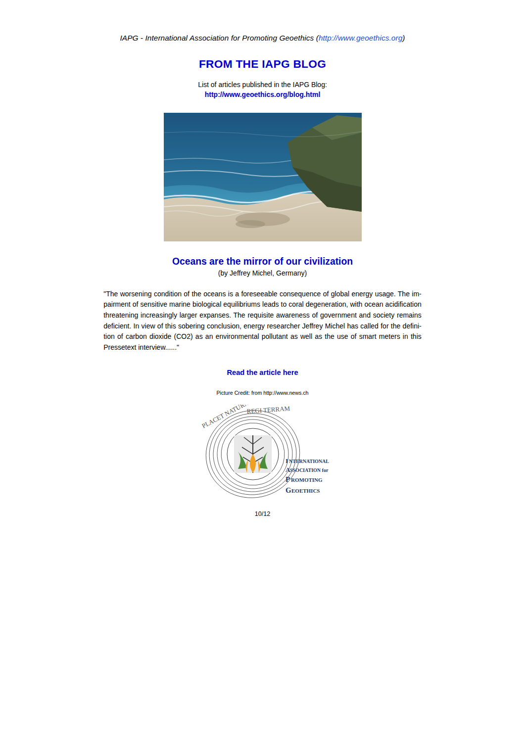IAPG - International Association for Promoting Geoethics (http://www.geoethics.org)
FROM THE IAPG BLOG
List of articles published in the IAPG Blog:
http://www.geoethics.org/blog.html
Oceans are the mirror of our civilization
(by Jeffrey Michel, Germany)
"The worsening condition of the oceans is a foreseeable consequence of global energy usage. The impairment of sensitive marine biological equilibriums leads to coral degeneration, with ocean acidification threatening increasingly larger expanses. The requisite awareness of government and society remains deficient. In view of this sobering conclusion, energy researcher Jeffrey Michel has called for the definition of carbon dioxide (CO2) as an environmental pollutant as well as the use of smart meters in this Pressetext interview......"
Read the article here
Picture Credit: from http://www.news.ch
10/12